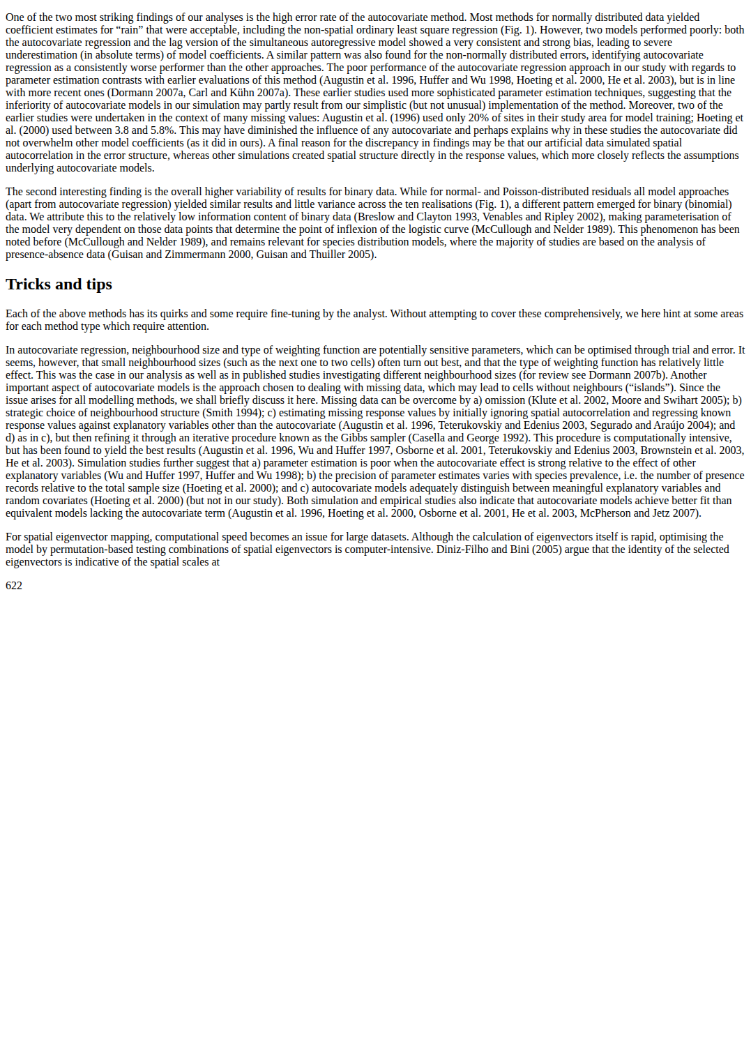One of the two most striking findings of our analyses is the high error rate of the autocovariate method. Most methods for normally distributed data yielded coefficient estimates for “rain” that were acceptable, including the non-spatial ordinary least square regression (Fig. 1). However, two models performed poorly: both the autocovariate regression and the lag version of the simultaneous autoregressive model showed a very consistent and strong bias, leading to severe underestimation (in absolute terms) of model coefficients. A similar pattern was also found for the non-normally distributed errors, identifying autocovariate regression as a consistently worse performer than the other approaches. The poor performance of the autocovariate regression approach in our study with regards to parameter estimation contrasts with earlier evaluations of this method (Augustin et al. 1996, Huffer and Wu 1998, Hoeting et al. 2000, He et al. 2003), but is in line with more recent ones (Dormann 2007a, Carl and Kühn 2007a). These earlier studies used more sophisticated parameter estimation techniques, suggesting that the inferiority of autocovariate models in our simulation may partly result from our simplistic (but not unusual) implementation of the method. Moreover, two of the earlier studies were undertaken in the context of many missing values: Augustin et al. (1996) used only 20% of sites in their study area for model training; Hoeting et al. (2000) used between 3.8 and 5.8%. This may have diminished the influence of any autocovariate and perhaps explains why in these studies the autocovariate did not overwhelm other model coefficients (as it did in ours). A final reason for the discrepancy in findings may be that our artificial data simulated spatial autocorrelation in the error structure, whereas other simulations created spatial structure directly in the response values, which more closely reflects the assumptions underlying autocovariate models.
The second interesting finding is the overall higher variability of results for binary data. While for normal- and Poisson-distributed residuals all model approaches (apart from autocovariate regression) yielded similar results and little variance across the ten realisations (Fig. 1), a different pattern emerged for binary (binomial) data. We attribute this to the relatively low information content of binary data (Breslow and Clayton 1993, Venables and Ripley 2002), making parameterisation of the model very dependent on those data points that determine the point of inflexion of the logistic curve (McCullough and Nelder 1989). This phenomenon has been noted before (McCullough and Nelder 1989), and remains relevant for species distribution models, where the majority of studies are based on the analysis of presence-absence data (Guisan and Zimmermann 2000, Guisan and Thuiller 2005).
Tricks and tips
Each of the above methods has its quirks and some require fine-tuning by the analyst. Without attempting to cover these comprehensively, we here hint at some areas for each method type which require attention.
In autocovariate regression, neighbourhood size and type of weighting function are potentially sensitive parameters, which can be optimised through trial and error. It seems, however, that small neighbourhood sizes (such as the next one to two cells) often turn out best, and that the type of weighting function has relatively little effect. This was the case in our analysis as well as in published studies investigating different neighbourhood sizes (for review see Dormann 2007b). Another important aspect of autocovariate models is the approach chosen to dealing with missing data, which may lead to cells without neighbours (“islands”). Since the issue arises for all modelling methods, we shall briefly discuss it here. Missing data can be overcome by a) omission (Klute et al. 2002, Moore and Swihart 2005); b) strategic choice of neighbourhood structure (Smith 1994); c) estimating missing response values by initially ignoring spatial autocorrelation and regressing known response values against explanatory variables other than the autocovariate (Augustin et al. 1996, Teterukovskiy and Edenius 2003, Segurado and Araújo 2004); and d) as in c), but then refining it through an iterative procedure known as the Gibbs sampler (Casella and George 1992). This procedure is computationally intensive, but has been found to yield the best results (Augustin et al. 1996, Wu and Huffer 1997, Osborne et al. 2001, Teterukovskiy and Edenius 2003, Brownstein et al. 2003, He et al. 2003). Simulation studies further suggest that a) parameter estimation is poor when the autocovariate effect is strong relative to the effect of other explanatory variables (Wu and Huffer 1997, Huffer and Wu 1998); b) the precision of parameter estimates varies with species prevalence, i.e. the number of presence records relative to the total sample size (Hoeting et al. 2000); and c) autocovariate models adequately distinguish between meaningful explanatory variables and random covariates (Hoeting et al. 2000) (but not in our study). Both simulation and empirical studies also indicate that autocovariate models achieve better fit than equivalent models lacking the autocovariate term (Augustin et al. 1996, Hoeting et al. 2000, Osborne et al. 2001, He et al. 2003, McPherson and Jetz 2007).
For spatial eigenvector mapping, computational speed becomes an issue for large datasets. Although the calculation of eigenvectors itself is rapid, optimising the model by permutation-based testing combinations of spatial eigenvectors is computer-intensive. Diniz-Filho and Bini (2005) argue that the identity of the selected eigenvectors is indicative of the spatial scales at
622